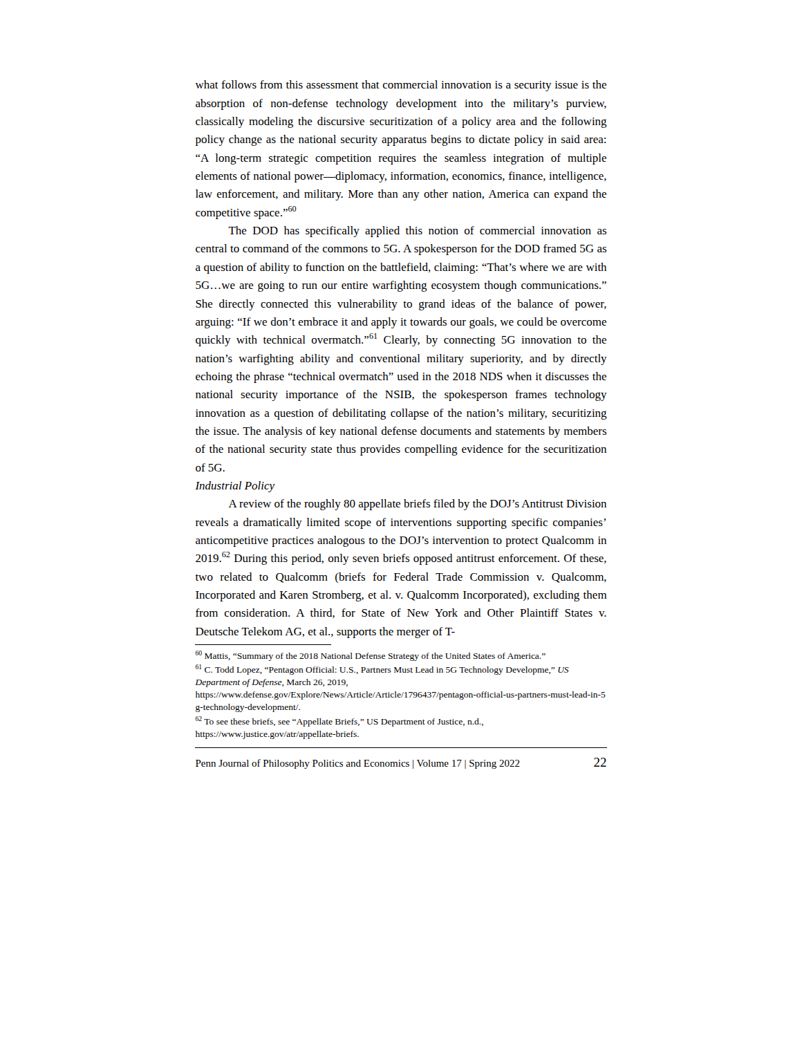what follows from this assessment that commercial innovation is a security issue is the absorption of non-defense technology development into the military’s purview, classically modeling the discursive securitization of a policy area and the following policy change as the national security apparatus begins to dictate policy in said area: “A long-term strategic competition requires the seamless integration of multiple elements of national power—diplomacy, information, economics, finance, intelligence, law enforcement, and military. More than any other nation, America can expand the competitive space.”60
The DOD has specifically applied this notion of commercial innovation as central to command of the commons to 5G. A spokesperson for the DOD framed 5G as a question of ability to function on the battlefield, claiming: “That’s where we are with 5G…we are going to run our entire warfighting ecosystem though communications.” She directly connected this vulnerability to grand ideas of the balance of power, arguing: “If we don’t embrace it and apply it towards our goals, we could be overcome quickly with technical overmatch.”61 Clearly, by connecting 5G innovation to the nation’s warfighting ability and conventional military superiority, and by directly echoing the phrase “technical overmatch” used in the 2018 NDS when it discusses the national security importance of the NSIB, the spokesperson frames technology innovation as a question of debilitating collapse of the nation’s military, securitizing the issue. The analysis of key national defense documents and statements by members of the national security state thus provides compelling evidence for the securitization of 5G.
Industrial Policy
A review of the roughly 80 appellate briefs filed by the DOJ’s Antitrust Division reveals a dramatically limited scope of interventions supporting specific companies’ anticompetitive practices analogous to the DOJ’s intervention to protect Qualcomm in 2019.62 During this period, only seven briefs opposed antitrust enforcement. Of these, two related to Qualcomm (briefs for Federal Trade Commission v. Qualcomm, Incorporated and Karen Stromberg, et al. v. Qualcomm Incorporated), excluding them from consideration. A third, for State of New York and Other Plaintiff States v. Deutsche Telekom AG, et al., supports the merger of T-
60 Mattis, “Summary of the 2018 National Defense Strategy of the United States of America.”
61 C. Todd Lopez, “Pentagon Official: U.S., Partners Must Lead in 5G Technology Developme,” US Department of Defense, March 26, 2019,
https://www.defense.gov/Explore/News/Article/Article/1796437/pentagon-official-us-partners-must-lead-in-5g-technology-development/.
62 To see these briefs, see “Appellate Briefs,” US Department of Justice, n.d.,
https://www.justice.gov/atr/appellate-briefs.
Penn Journal of Philosophy Politics and Economics | Volume 17 | Spring 2022 22